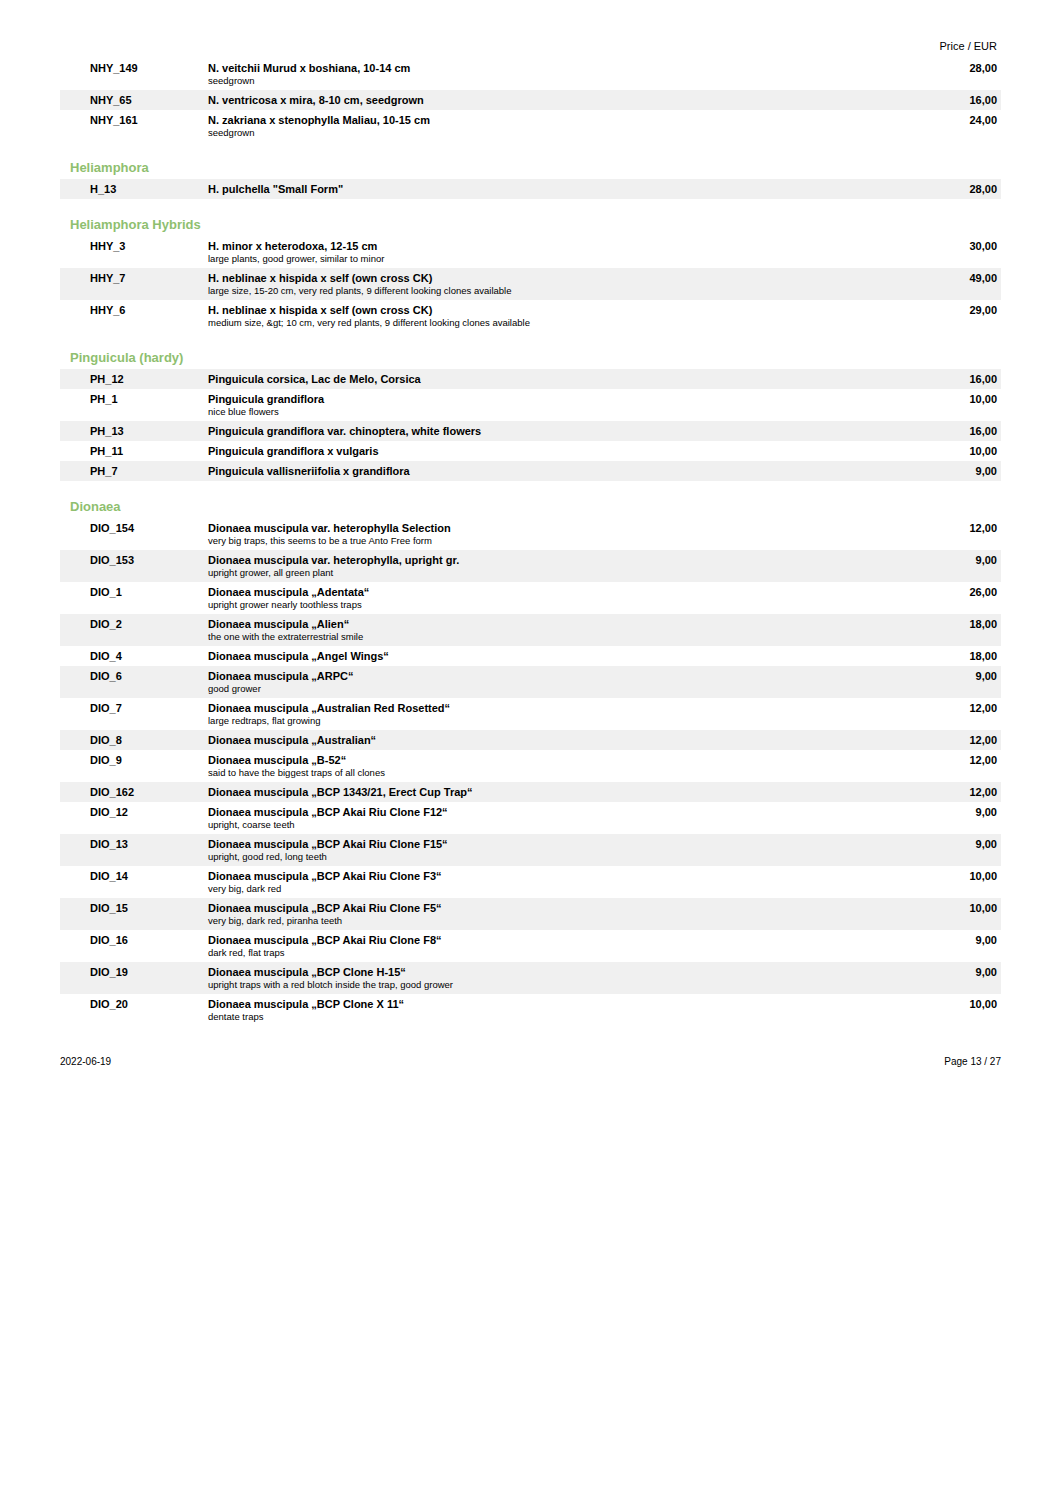Price / EUR
| NHY_149 | N. veitchii Murud x boshiana, 10-14 cm seedgrown | 28,00 |
| NHY_65 | N. ventricosa x mira, 8-10 cm, seedgrown | 16,00 |
| NHY_161 | N. zakriana x stenophylla Maliau, 10-15 cm seedgrown | 24,00 |
Heliamphora
| H_13 | H. pulchella "Small Form" | 28,00 |
Heliamphora Hybrids
| HHY_3 | H. minor x heterodoxa, 12-15 cm large plants, good grower, similar to minor | 30,00 |
| HHY_7 | H. neblinae x hispida x self (own cross CK) large size, 15-20 cm, very red plants, 9 different looking clones available | 49,00 |
| HHY_6 | H. neblinae x hispida x self (own cross CK) medium size, &gt; 10 cm, very red plants, 9 different looking clones available | 29,00 |
Pinguicula (hardy)
| PH_12 | Pinguicula corsica, Lac de Melo, Corsica | 16,00 |
| PH_1 | Pinguicula grandiflora nice blue flowers | 10,00 |
| PH_13 | Pinguicula grandiflora var. chinoptera, white flowers | 16,00 |
| PH_11 | Pinguicula grandiflora x vulgaris | 10,00 |
| PH_7 | Pinguicula vallisneriifolia x grandiflora | 9,00 |
Dionaea
| DIO_154 | Dionaea muscipula var. heterophylla Selection very big traps, this seems to be a true Anto Free form | 12,00 |
| DIO_153 | Dionaea muscipula var. heterophylla, upright gr. upright grower, all green plant | 9,00 |
| DIO_1 | Dionaea muscipula „Adentata“ upright grower nearly toothless traps | 26,00 |
| DIO_2 | Dionaea muscipula „Alien“ the one with the extraterrestrial smile | 18,00 |
| DIO_4 | Dionaea muscipula „Angel Wings“ | 18,00 |
| DIO_6 | Dionaea muscipula „ARPC“ good grower | 9,00 |
| DIO_7 | Dionaea muscipula „Australian Red Rosetted“ large redtraps, flat growing | 12,00 |
| DIO_8 | Dionaea muscipula „Australian“ | 12,00 |
| DIO_9 | Dionaea muscipula „B-52“ said to have the biggest traps of all clones | 12,00 |
| DIO_162 | Dionaea muscipula „BCP 1343/21, Erect Cup Trap“ | 12,00 |
| DIO_12 | Dionaea muscipula „BCP Akai Riu Clone F12“ upright, coarse teeth | 9,00 |
| DIO_13 | Dionaea muscipula „BCP Akai Riu Clone F15“ upright, good red, long teeth | 9,00 |
| DIO_14 | Dionaea muscipula „BCP Akai Riu Clone F3“ very big, dark red | 10,00 |
| DIO_15 | Dionaea muscipula „BCP Akai Riu Clone F5“ very big, dark red, piranha teeth | 10,00 |
| DIO_16 | Dionaea muscipula „BCP Akai Riu Clone F8“ dark red, flat traps | 9,00 |
| DIO_19 | Dionaea muscipula „BCP Clone H-15“ upright traps with a red blotch inside the trap, good grower | 9,00 |
| DIO_20 | Dionaea muscipula „BCP Clone X 11“ dentate traps | 10,00 |
2022-06-19 Page 13 / 27